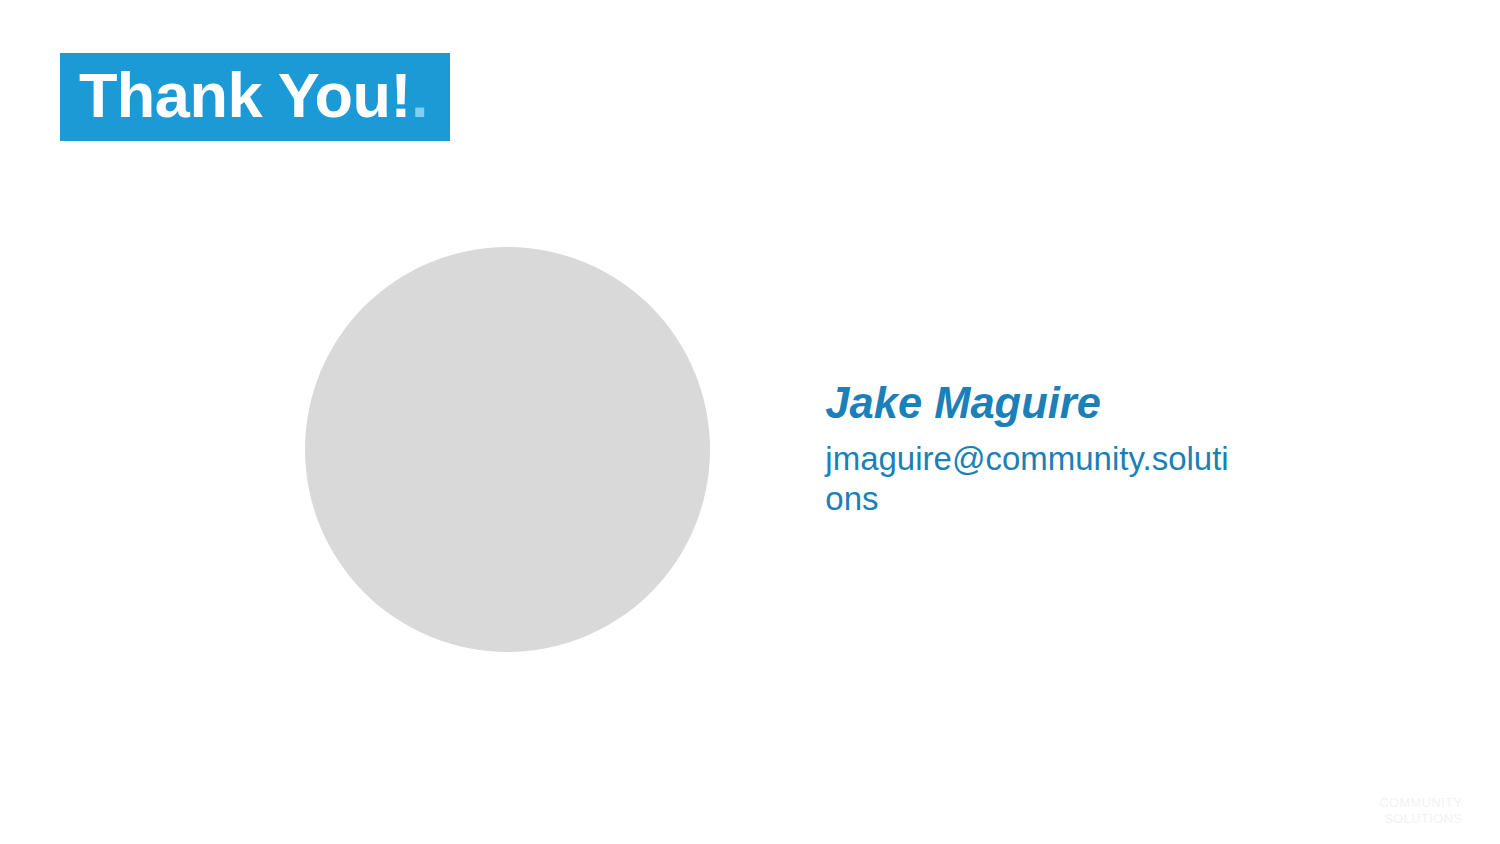Thank You!.
Jake Maguire
jmaguire@community.solutions
COMMUNITY
SOLUTIONS